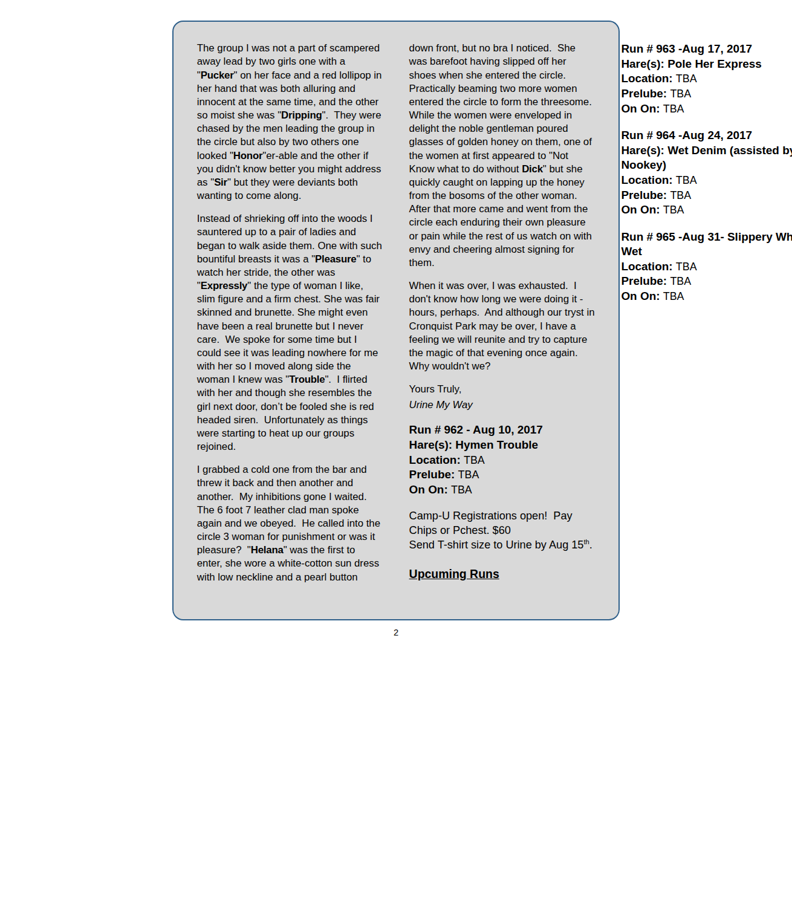The group I was not a part of scampered away lead by two girls one with a "Pucker" on her face and a red lollipop in her hand that was both alluring and innocent at the same time, and the other so moist she was "Dripping". They were chased by the men leading the group in the circle but also by two others one looked "Honor"er-able and the other if you didn't know better you might address as "Sir" but they were deviants both wanting to come along.
Instead of shrieking off into the woods I sauntered up to a pair of ladies and began to walk aside them. One with such bountiful breasts it was a "Pleasure" to watch her stride, the other was "Expressly" the type of woman I like, slim figure and a firm chest. She was fair skinned and brunette. She might even have been a real brunette but I never care. We spoke for some time but I could see it was leading nowhere for me with her so I moved along side the woman I knew was "Trouble". I flirted with her and though she resembles the girl next door, don’t be fooled she is red headed siren. Unfortunately as things were starting to heat up our groups rejoined.
I grabbed a cold one from the bar and threw it back and then another and another. My inhibitions gone I waited. The 6 foot 7 leather clad man spoke again and we obeyed. He called into the circle 3 woman for punishment or was it pleasure? "Helana" was the first to enter, she wore a white-cotton sun dress with low neckline and a pearl button down front, but no bra I noticed. She was barefoot having slipped off her shoes when she entered the circle. Practically beaming two more women entered the circle to form the threesome. While the women were enveloped in delight the noble gentleman poured glasses of golden honey on them, one of the women at first appeared to "Not Know what to do without Dick" but she quickly caught on lapping up the honey from the bosoms of the other woman. After that more came and went from the circle each enduring their own pleasure or pain while the rest of us watch on with envy and cheering almost signing for them.
When it was over, I was exhausted. I don't know how long we were doing it - hours, perhaps. And although our tryst in Cronquist Park may be over, I have a feeling we will reunite and try to capture the magic of that evening once again. Why wouldn't we?
Yours Truly,
Urine My Way
Run # 962 - Aug 10, 2017
Hare(s): Hymen Trouble
Location: TBA
Prelube: TBA
On On: TBA
Camp-U Registrations open! Pay Chips or Pchest. $60
Send T-shirt size to Urine by Aug 15th.
Upcuming Runs
Run # 963 -Aug 17, 2017
Hare(s): Pole Her Express
Location: TBA
Prelube: TBA
On On: TBA
Run # 964 -Aug 24, 2017
Hare(s): Wet Denim (assisted by Nookey)
Location: TBA
Prelube: TBA
On On: TBA
Run # 965 -Aug 31- Slippery When Wet
Location: TBA
Prelube: TBA
On On: TBA
2